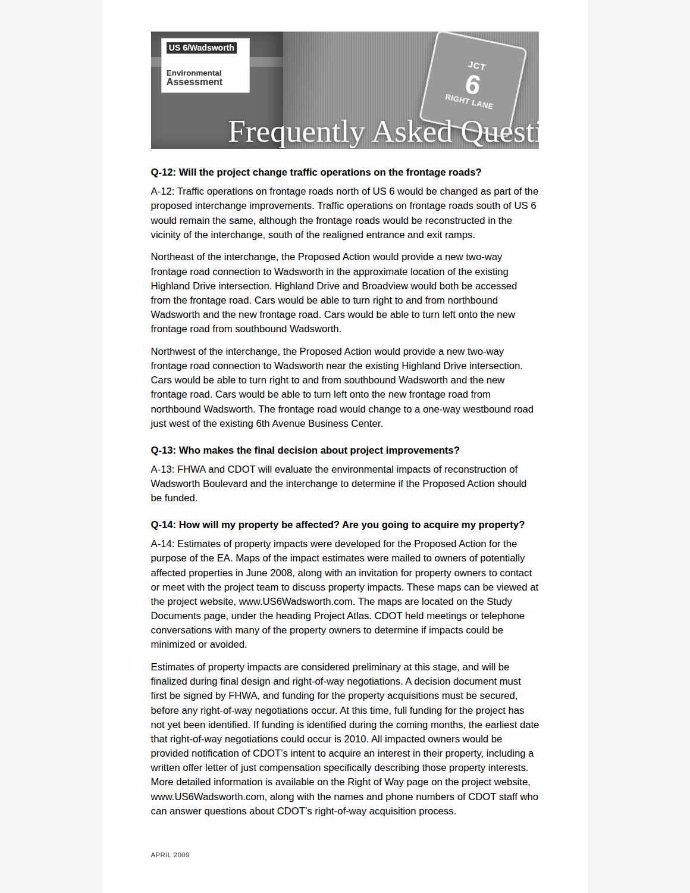US 6/Wadsworth Environmental Assessment
JCT 6 RIGHT LANE
Frequently Asked Questions
Q-12: Will the project change traffic operations on the frontage roads?
A-12: Traffic operations on frontage roads north of US 6 would be changed as part of the proposed interchange improvements. Traffic operations on frontage roads south of US 6 would remain the same, although the frontage roads would be reconstructed in the vicinity of the interchange, south of the realigned entrance and exit ramps.
Northeast of the interchange, the Proposed Action would provide a new two-way frontage road connection to Wadsworth in the approximate location of the existing Highland Drive intersection. Highland Drive and Broadview would both be accessed from the frontage road. Cars would be able to turn right to and from northbound Wadsworth and the new frontage road. Cars would be able to turn left onto the new frontage road from southbound Wadsworth.
Northwest of the interchange, the Proposed Action would provide a new two-way frontage road connection to Wadsworth near the existing Highland Drive intersection. Cars would be able to turn right to and from southbound Wadsworth and the new frontage road. Cars would be able to turn left onto the new frontage road from northbound Wadsworth. The frontage road would change to a one-way westbound road just west of the existing 6th Avenue Business Center.
Q-13: Who makes the final decision about project improvements?
A-13: FHWA and CDOT will evaluate the environmental impacts of reconstruction of Wadsworth Boulevard and the interchange to determine if the Proposed Action should be funded.
Q-14: How will my property be affected? Are you going to acquire my property?
A-14: Estimates of property impacts were developed for the Proposed Action for the purpose of the EA. Maps of the impact estimates were mailed to owners of potentially affected properties in June 2008, along with an invitation for property owners to contact or meet with the project team to discuss property impacts. These maps can be viewed at the project website, www.US6Wadsworth.com. The maps are located on the Study Documents page, under the heading Project Atlas. CDOT held meetings or telephone conversations with many of the property owners to determine if impacts could be minimized or avoided.
Estimates of property impacts are considered preliminary at this stage, and will be finalized during final design and right-of-way negotiations. A decision document must first be signed by FHWA, and funding for the property acquisitions must be secured, before any right-of-way negotiations occur. At this time, full funding for the project has not yet been identified. If funding is identified during the coming months, the earliest date that right-of-way negotiations could occur is 2010. All impacted owners would be provided notification of CDOT’s intent to acquire an interest in their property, including a written offer letter of just compensation specifically describing those property interests. More detailed information is available on the Right of Way page on the project website, www.US6Wadsworth.com, along with the names and phone numbers of CDOT staff who can answer questions about CDOT’s right-of-way acquisition process.
APRIL 2009